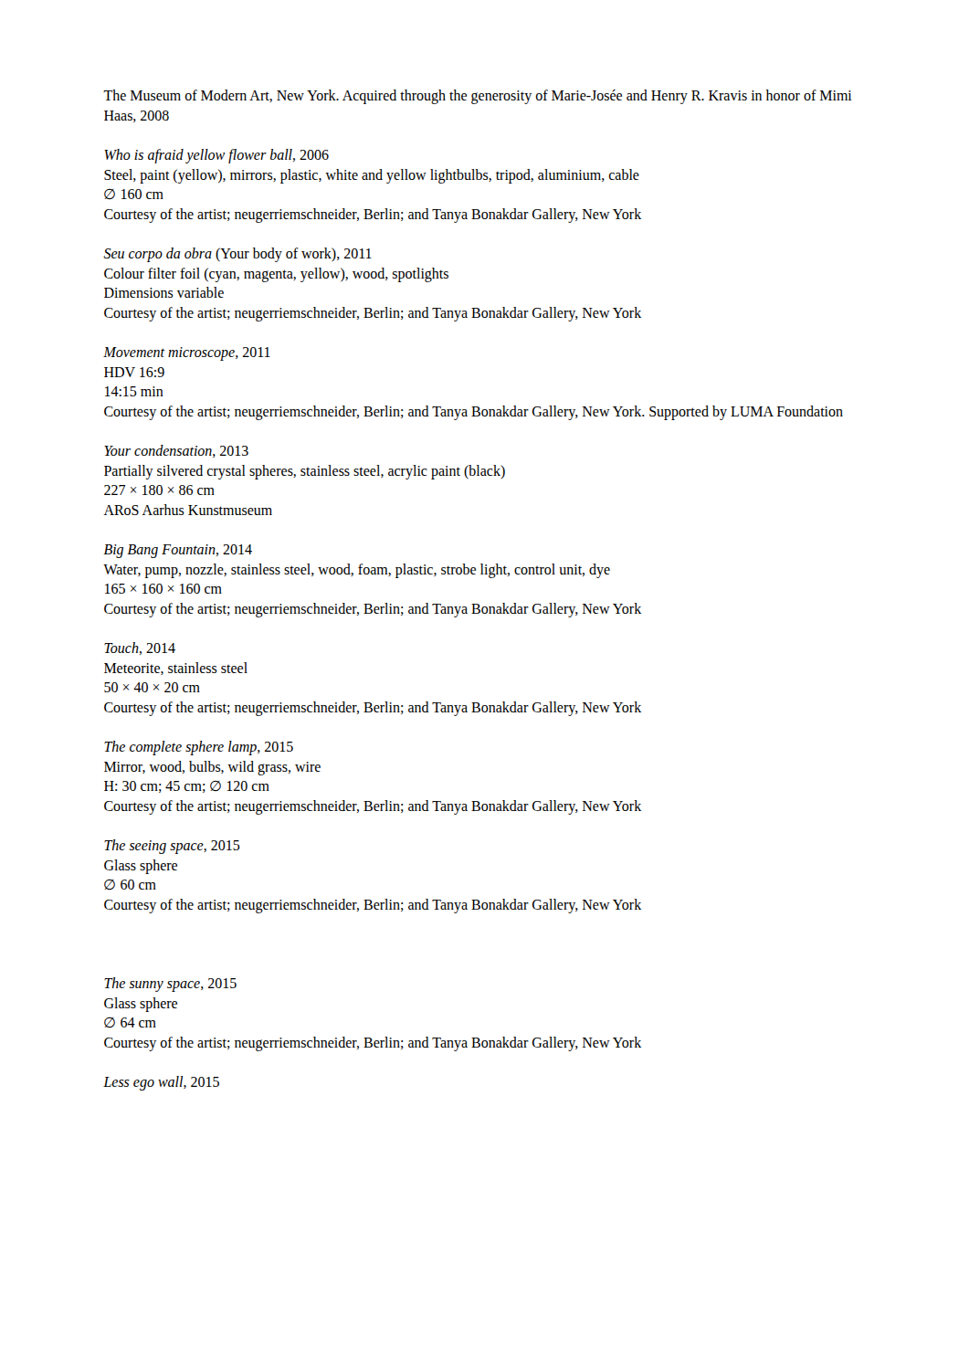The Museum of Modern Art, New York. Acquired through the generosity of Marie-Josée and Henry R. Kravis in honor of Mimi Haas, 2008
Who is afraid yellow flower ball, 2006
Steel, paint (yellow), mirrors, plastic, white and yellow lightbulbs, tripod, aluminium, cable
∅ 160 cm
Courtesy of the artist; neugerriemschneider, Berlin; and Tanya Bonakdar Gallery, New York
Seu corpo da obra (Your body of work), 2011
Colour filter foil (cyan, magenta, yellow), wood, spotlights
Dimensions variable
Courtesy of the artist; neugerriemschneider, Berlin; and Tanya Bonakdar Gallery, New York
Movement microscope, 2011
HDV 16:9
14:15 min
Courtesy of the artist; neugerriemschneider, Berlin; and Tanya Bonakdar Gallery, New York. Supported by LUMA Foundation
Your condensation, 2013
Partially silvered crystal spheres, stainless steel, acrylic paint (black)
227 × 180 × 86 cm
ARoS Aarhus Kunstmuseum
Big Bang Fountain, 2014
Water, pump, nozzle, stainless steel, wood, foam, plastic, strobe light, control unit, dye
165 × 160 × 160 cm
Courtesy of the artist; neugerriemschneider, Berlin; and Tanya Bonakdar Gallery, New York
Touch, 2014
Meteorite, stainless steel
50 × 40 × 20 cm
Courtesy of the artist; neugerriemschneider, Berlin; and Tanya Bonakdar Gallery, New York
The complete sphere lamp, 2015
Mirror, wood, bulbs, wild grass, wire
H: 30 cm; 45 cm; ∅ 120 cm
Courtesy of the artist; neugerriemschneider, Berlin; and Tanya Bonakdar Gallery, New York
The seeing space, 2015
Glass sphere
∅ 60 cm
Courtesy of the artist; neugerriemschneider, Berlin; and Tanya Bonakdar Gallery, New York
The sunny space, 2015
Glass sphere
∅ 64 cm
Courtesy of the artist; neugerriemschneider, Berlin; and Tanya Bonakdar Gallery, New York
Less ego wall, 2015